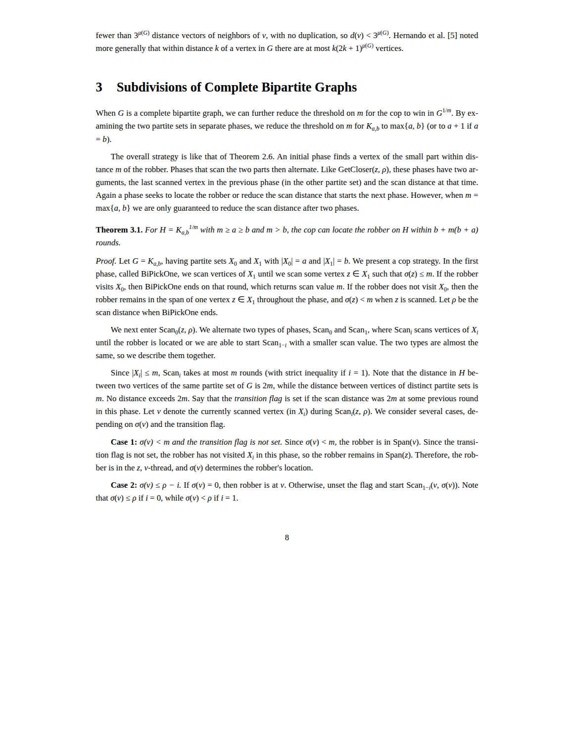fewer than 3μ(G) distance vectors of neighbors of v, with no duplication, so d(v) < 3μ(G). Hernando et al. [5] noted more generally that within distance k of a vertex in G there are at most k(2k + 1)μ(G) vertices.
3 Subdivisions of Complete Bipartite Graphs
When G is a complete bipartite graph, we can further reduce the threshold on m for the cop to win in G1/m. By examining the two partite sets in separate phases, we reduce the threshold on m for Ka,b to max{a, b} (or to a + 1 if a = b).
The overall strategy is like that of Theorem 2.6. An initial phase finds a vertex of the small part within distance m of the robber. Phases that scan the two parts then alternate. Like GetCloser(z, ρ), these phases have two arguments, the last scanned vertex in the previous phase (in the other partite set) and the scan distance at that time. Again a phase seeks to locate the robber or reduce the scan distance that starts the next phase. However, when m = max{a, b} we are only guaranteed to reduce the scan distance after two phases.
Theorem 3.1. For H = Ka,b1/m with m ≥ a ≥ b and m > b, the cop can locate the robber on H within b + m(b + a) rounds.
Proof. Let G = Ka,b, having partite sets X0 and X1 with |X0| = a and |X1| = b. We present a cop strategy. In the first phase, called BiPickOne, we scan vertices of X1 until we scan some vertex z ∈ X1 such that σ(z) ≤ m. If the robber visits X0, then BiPickOne ends on that round, which returns scan value m. If the robber does not visit X0, then the robber remains in the span of one vertex z ∈ X1 throughout the phase, and σ(z) < m when z is scanned. Let ρ be the scan distance when BiPickOne ends.
We next enter Scan0(z, ρ). We alternate two types of phases, Scan0 and Scan1, where Scani scans vertices of Xi until the robber is located or we are able to start Scan1−i with a smaller scan value. The two types are almost the same, so we describe them together.
Since |Xi| ≤ m, Scani takes at most m rounds (with strict inequality if i = 1). Note that the distance in H between two vertices of the same partite set of G is 2m, while the distance between vertices of distinct partite sets is m. No distance exceeds 2m. Say that the transition flag is set if the scan distance was 2m at some previous round in this phase. Let v denote the currently scanned vertex (in Xi) during Scani(z, ρ). We consider several cases, depending on σ(v) and the transition flag.
Case 1: σ(v) < m and the transition flag is not set. Since σ(v) < m, the robber is in Span(v). Since the transition flag is not set, the robber has not visited Xi in this phase, so the robber remains in Span(z). Therefore, the robber is in the z, v-thread, and σ(v) determines the robber's location.
Case 2: σ(v) ≤ ρ − i. If σ(v) = 0, then robber is at v. Otherwise, unset the flag and start Scan1−i(v, σ(v)). Note that σ(v) ≤ ρ if i = 0, while σ(v) < ρ if i = 1.
8